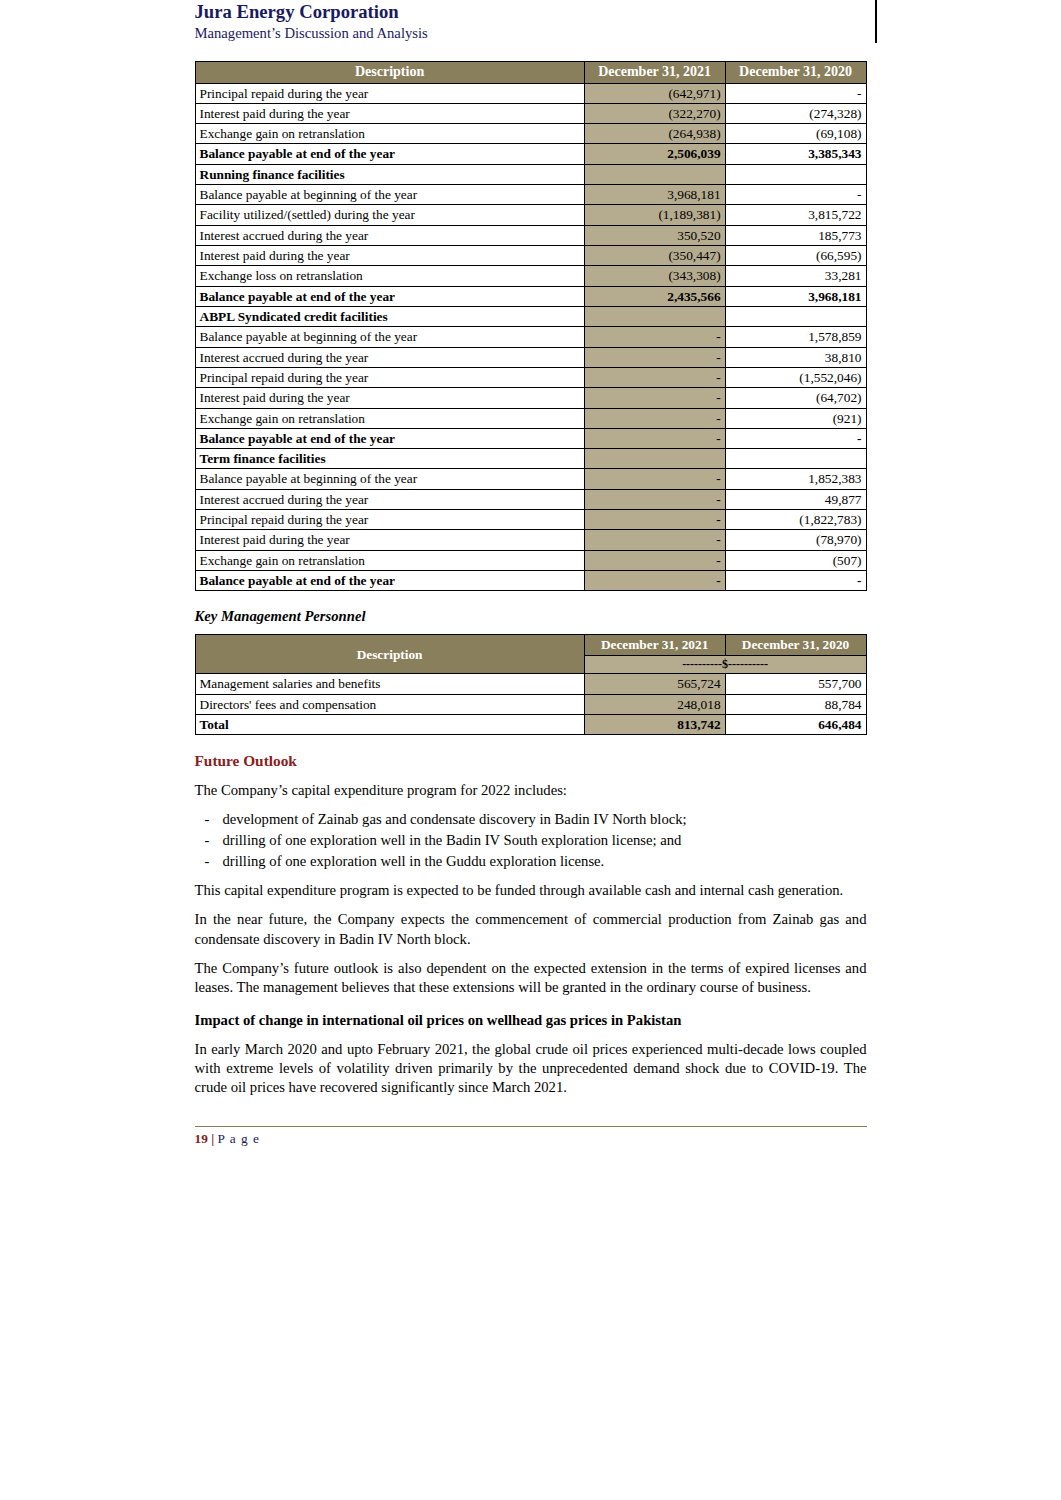Jura Energy Corporation
Management’s Discussion and Analysis
| Description | December 31, 2021 | December 31, 2020 |
| --- | --- | --- |
| Principal repaid during the year | (642,971) | - |
| Interest paid during the year | (322,270) | (274,328) |
| Exchange gain on retranslation | (264,938) | (69,108) |
| Balance payable at end of the year | 2,506,039 | 3,385,343 |
| Running finance facilities | | |
| Balance payable at beginning of the year | 3,968,181 | - |
| Facility utilized/(settled) during the year | (1,189,381) | 3,815,722 |
| Interest accrued during the year | 350,520 | 185,773 |
| Interest paid during the year | (350,447) | (66,595) |
| Exchange loss on retranslation | (343,308) | 33,281 |
| Balance payable at end of the year | 2,435,566 | 3,968,181 |
| ABPL Syndicated credit facilities | | |
| Balance payable at beginning of the year | - | 1,578,859 |
| Interest accrued during the year | - | 38,810 |
| Principal repaid during the year | - | (1,552,046) |
| Interest paid during the year | - | (64,702) |
| Exchange gain on retranslation | - | (921) |
| Balance payable at end of the year | - | - |
| Term finance facilities | | |
| Balance payable at beginning of the year | - | 1,852,383 |
| Interest accrued during the year | - | 49,877 |
| Principal repaid during the year | - | (1,822,783) |
| Interest paid during the year | - | (78,970) |
| Exchange gain on retranslation | - | (507) |
| Balance payable at end of the year | - | - |
Key Management Personnel
| Description | December 31, 2021 | December 31, 2020 |
| --- | --- | --- |
| ----------$---------- |
| Management salaries and benefits | 565,724 | 557,700 |
| Directors' fees and compensation | 248,018 | 88,784 |
| Total | 813,742 | 646,484 |
Future Outlook
The Company’s capital expenditure program for 2022 includes:
development of Zainab gas and condensate discovery in Badin IV North block;
drilling of one exploration well in the Badin IV South exploration license; and
drilling of one exploration well in the Guddu exploration license.
This capital expenditure program is expected to be funded through available cash and internal cash generation.
In the near future, the Company expects the commencement of commercial production from Zainab gas and condensate discovery in Badin IV North block.
The Company’s future outlook is also dependent on the expected extension in the terms of expired licenses and leases. The management believes that these extensions will be granted in the ordinary course of business.
Impact of change in international oil prices on wellhead gas prices in Pakistan
In early March 2020 and upto February 2021, the global crude oil prices experienced multi-decade lows coupled with extreme levels of volatility driven primarily by the unprecedented demand shock due to COVID-19. The crude oil prices have recovered significantly since March 2021.
19 | P a g e